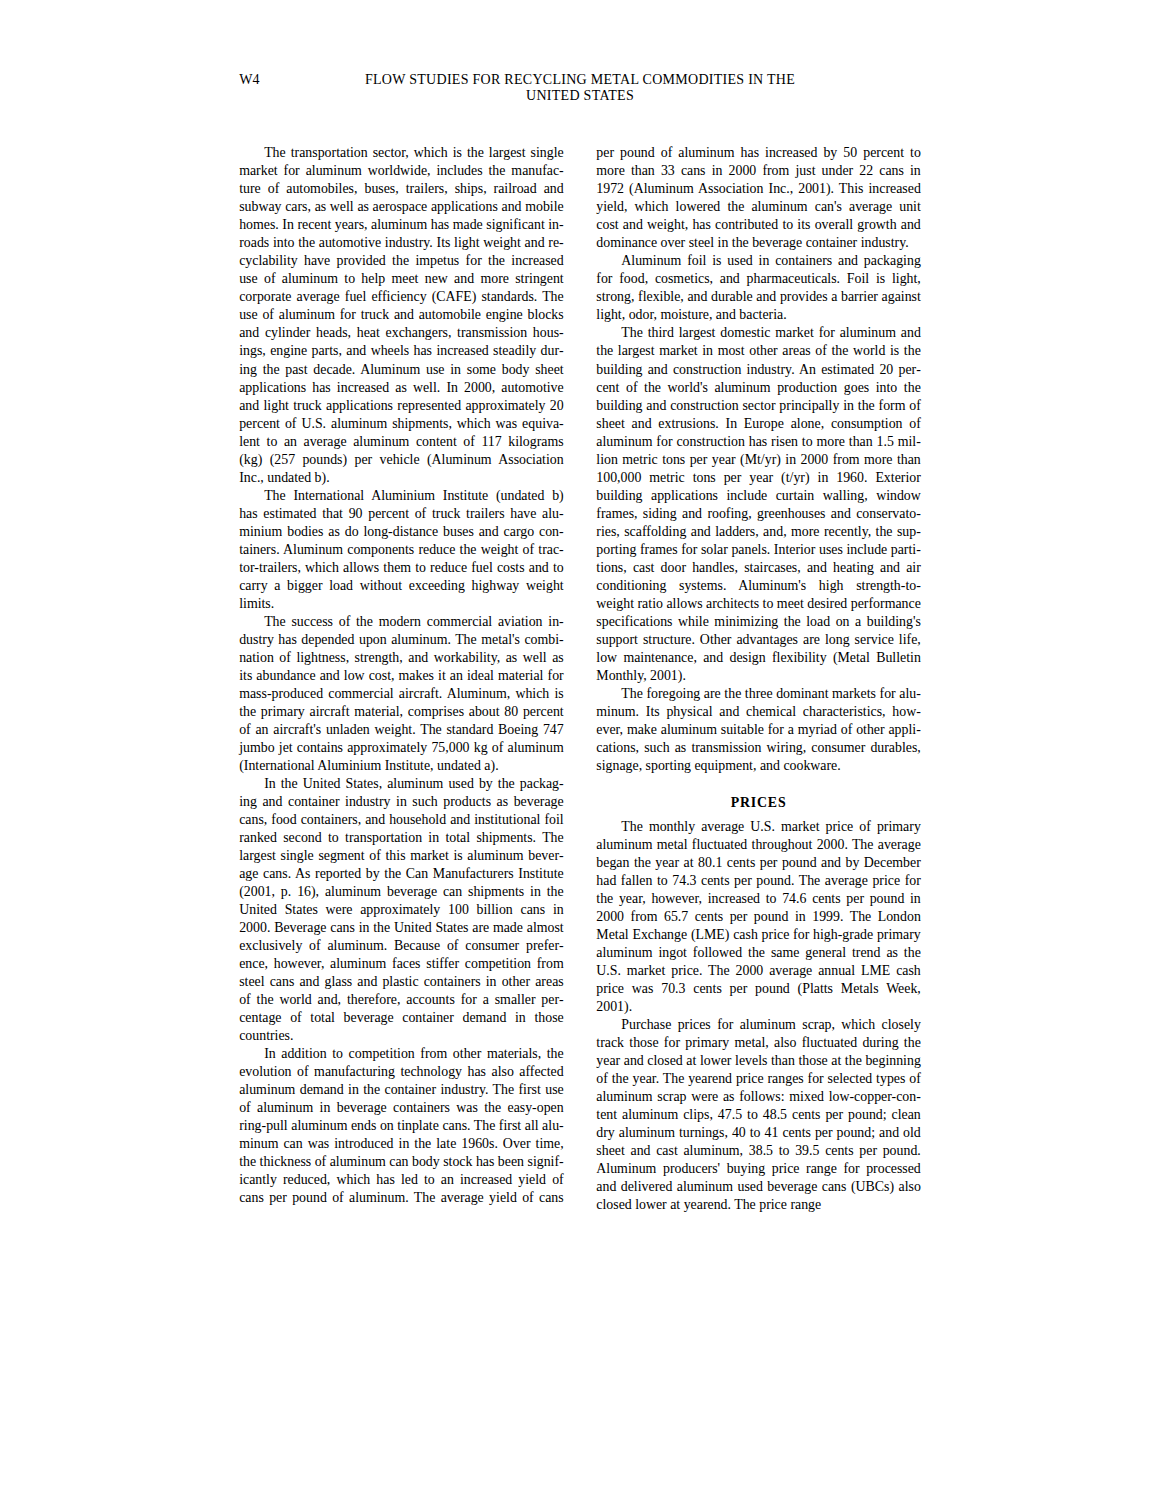W4
FLOW STUDIES FOR RECYCLING METAL COMMODITIES IN THE UNITED STATES
The transportation sector, which is the largest single market for aluminum worldwide, includes the manufacture of automobiles, buses, trailers, ships, railroad and subway cars, as well as aerospace applications and mobile homes. In recent years, aluminum has made significant inroads into the automotive industry. Its light weight and recyclability have provided the impetus for the increased use of aluminum to help meet new and more stringent corporate average fuel efficiency (CAFE) standards. The use of aluminum for truck and automobile engine blocks and cylinder heads, heat exchangers, transmission housings, engine parts, and wheels has increased steadily during the past decade. Aluminum use in some body sheet applications has increased as well. In 2000, automotive and light truck applications represented approximately 20 percent of U.S. aluminum shipments, which was equivalent to an average aluminum content of 117 kilograms (kg) (257 pounds) per vehicle (Aluminum Association Inc., undated b).
The International Aluminium Institute (undated b) has estimated that 90 percent of truck trailers have aluminium bodies as do long-distance buses and cargo containers. Aluminum components reduce the weight of tractor-trailers, which allows them to reduce fuel costs and to carry a bigger load without exceeding highway weight limits.
The success of the modern commercial aviation industry has depended upon aluminum. The metal's combination of lightness, strength, and workability, as well as its abundance and low cost, makes it an ideal material for mass-produced commercial aircraft. Aluminum, which is the primary aircraft material, comprises about 80 percent of an aircraft's unladen weight. The standard Boeing 747 jumbo jet contains approximately 75,000 kg of aluminum (International Aluminium Institute, undated a).
In the United States, aluminum used by the packaging and container industry in such products as beverage cans, food containers, and household and institutional foil ranked second to transportation in total shipments. The largest single segment of this market is aluminum beverage cans. As reported by the Can Manufacturers Institute (2001, p. 16), aluminum beverage can shipments in the United States were approximately 100 billion cans in 2000. Beverage cans in the United States are made almost exclusively of aluminum. Because of consumer preference, however, aluminum faces stiffer competition from steel cans and glass and plastic containers in other areas of the world and, therefore, accounts for a smaller percentage of total beverage container demand in those countries.
In addition to competition from other materials, the evolution of manufacturing technology has also affected aluminum demand in the container industry. The first use of aluminum in beverage containers was the easy-open ring-pull aluminum ends on tinplate cans. The first all aluminum can was introduced in the late 1960s. Over time, the thickness of aluminum can body stock has been significantly reduced, which has led to an increased yield of cans per pound of aluminum. The average yield of cans per pound of aluminum has increased by 50 percent to more than 33 cans in 2000 from just under 22 cans in 1972 (Aluminum Association Inc., 2001). This increased yield, which lowered the aluminum can's average unit cost and weight, has contributed to its overall growth and dominance over steel in the beverage container industry.
Aluminum foil is used in containers and packaging for food, cosmetics, and pharmaceuticals. Foil is light, strong, flexible, and durable and provides a barrier against light, odor, moisture, and bacteria.
The third largest domestic market for aluminum and the largest market in most other areas of the world is the building and construction industry. An estimated 20 percent of the world's aluminum production goes into the building and construction sector principally in the form of sheet and extrusions. In Europe alone, consumption of aluminum for construction has risen to more than 1.5 million metric tons per year (Mt/yr) in 2000 from more than 100,000 metric tons per year (t/yr) in 1960. Exterior building applications include curtain walling, window frames, siding and roofing, greenhouses and conservatories, scaffolding and ladders, and, more recently, the supporting frames for solar panels. Interior uses include partitions, cast door handles, staircases, and heating and air conditioning systems. Aluminum's high strength-to-weight ratio allows architects to meet desired performance specifications while minimizing the load on a building's support structure. Other advantages are long service life, low maintenance, and design flexibility (Metal Bulletin Monthly, 2001).
The foregoing are the three dominant markets for aluminum. Its physical and chemical characteristics, however, make aluminum suitable for a myriad of other applications, such as transmission wiring, consumer durables, signage, sporting equipment, and cookware.
PRICES
The monthly average U.S. market price of primary aluminum metal fluctuated throughout 2000. The average began the year at 80.1 cents per pound and by December had fallen to 74.3 cents per pound. The average price for the year, however, increased to 74.6 cents per pound in 2000 from 65.7 cents per pound in 1999. The London Metal Exchange (LME) cash price for high-grade primary aluminum ingot followed the same general trend as the U.S. market price. The 2000 average annual LME cash price was 70.3 cents per pound (Platts Metals Week, 2001).
Purchase prices for aluminum scrap, which closely track those for primary metal, also fluctuated during the year and closed at lower levels than those at the beginning of the year. The yearend price ranges for selected types of aluminum scrap were as follows: mixed low-copper-content aluminum clips, 47.5 to 48.5 cents per pound; clean dry aluminum turnings, 40 to 41 cents per pound; and old sheet and cast aluminum, 38.5 to 39.5 cents per pound. Aluminum producers' buying price range for processed and delivered aluminum used beverage cans (UBCs) also closed lower at yearend. The price range